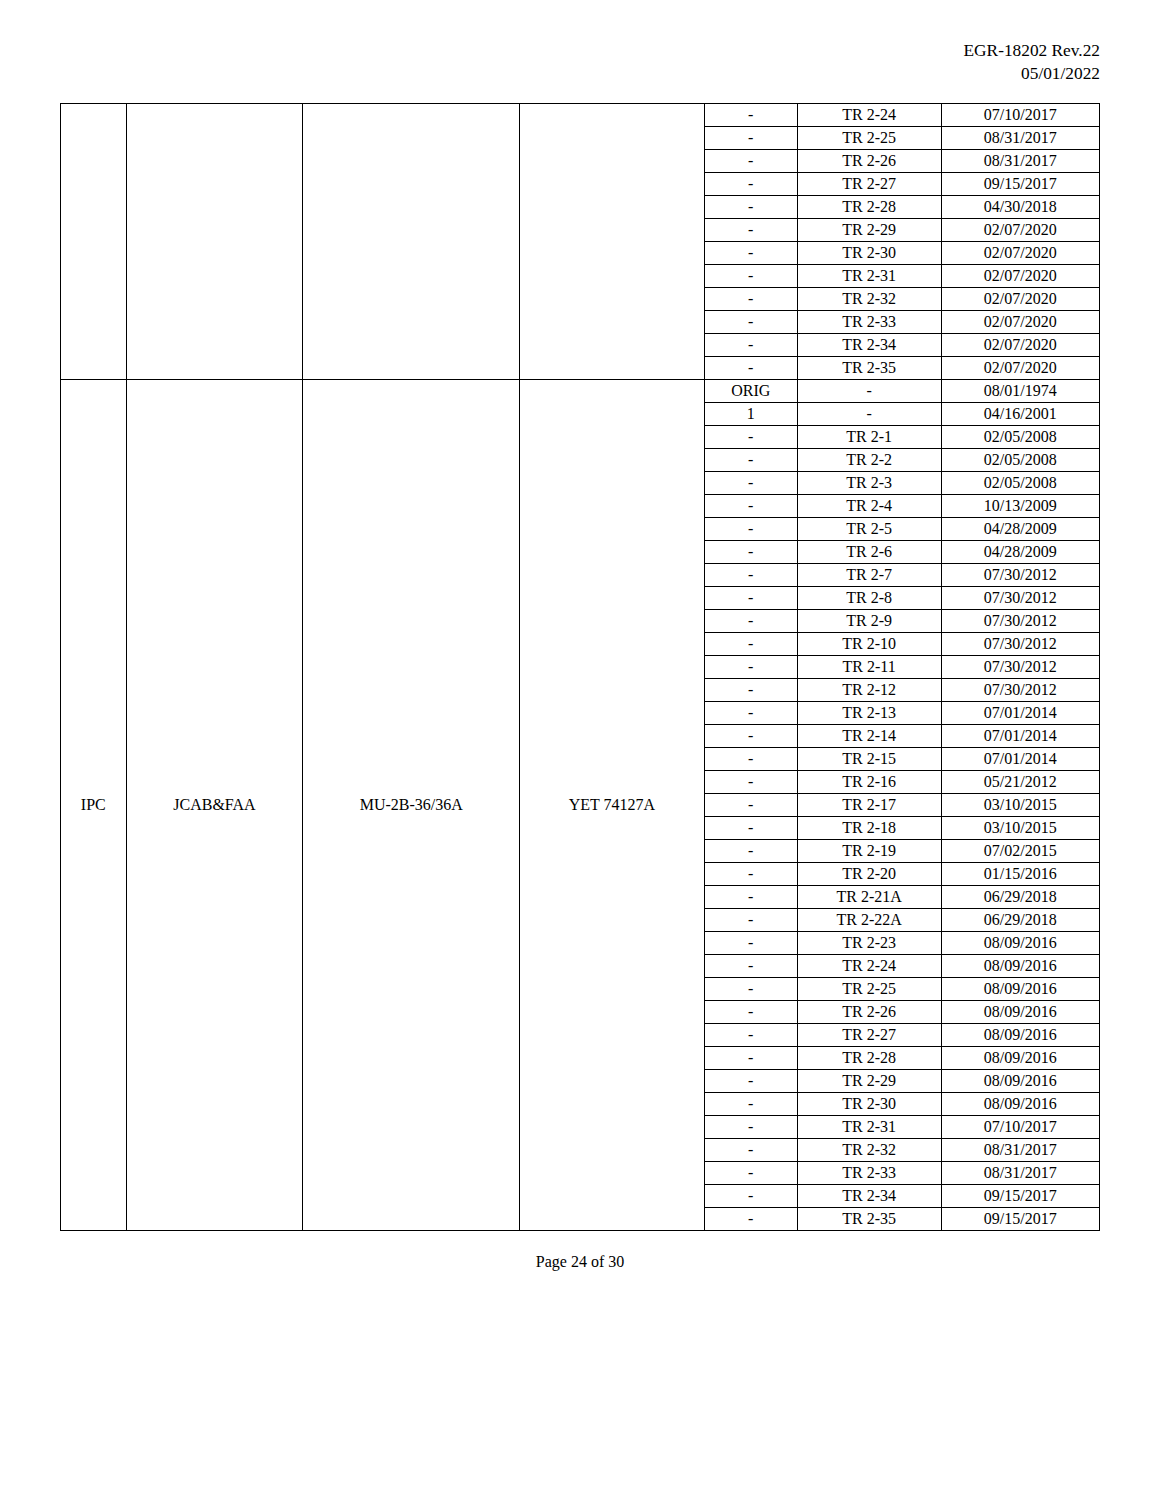EGR-18202 Rev.22
05/01/2022
| | | | | - | TR 2-24 | 07/10/2017 |
| - | TR 2-25 | 08/31/2017 |
| - | TR 2-26 | 08/31/2017 |
| - | TR 2-27 | 09/15/2017 |
| - | TR 2-28 | 04/30/2018 |
| - | TR 2-29 | 02/07/2020 |
| - | TR 2-30 | 02/07/2020 |
| - | TR 2-31 | 02/07/2020 |
| - | TR 2-32 | 02/07/2020 |
| - | TR 2-33 | 02/07/2020 |
| - | TR 2-34 | 02/07/2020 |
| | | | | - | TR 2-35 | 02/07/2020 |
| IPC | JCAB&FAA | MU-2B-36/36A | YET 74127A | ORIG | - | 08/01/1974 |
| 1 | - | 04/16/2001 |
| - | TR 2-1 | 02/05/2008 |
| - | TR 2-2 | 02/05/2008 |
| - | TR 2-3 | 02/05/2008 |
| - | TR 2-4 | 10/13/2009 |
| - | TR 2-5 | 04/28/2009 |
| - | TR 2-6 | 04/28/2009 |
| - | TR 2-7 | 07/30/2012 |
| - | TR 2-8 | 07/30/2012 |
| - | TR 2-9 | 07/30/2012 |
| - | TR 2-10 | 07/30/2012 |
| - | TR 2-11 | 07/30/2012 |
| - | TR 2-12 | 07/30/2012 |
| - | TR 2-13 | 07/01/2014 |
| - | TR 2-14 | 07/01/2014 |
| - | TR 2-15 | 07/01/2014 |
| - | TR 2-16 | 05/21/2012 |
| - | TR 2-17 | 03/10/2015 |
| - | TR 2-18 | 03/10/2015 |
| - | TR 2-19 | 07/02/2015 |
| - | TR 2-20 | 01/15/2016 |
| - | TR 2-21A | 06/29/2018 |
| - | TR 2-22A | 06/29/2018 |
| - | TR 2-23 | 08/09/2016 |
| - | TR 2-24 | 08/09/2016 |
| - | TR 2-25 | 08/09/2016 |
| - | TR 2-26 | 08/09/2016 |
| - | TR 2-27 | 08/09/2016 |
| - | TR 2-28 | 08/09/2016 |
| - | TR 2-29 | 08/09/2016 |
| - | TR 2-30 | 08/09/2016 |
| - | TR 2-31 | 07/10/2017 |
| - | TR 2-32 | 08/31/2017 |
| - | TR 2-33 | 08/31/2017 |
| - | TR 2-34 | 09/15/2017 |
| - | TR 2-35 | 09/15/2017 |
Page 24 of 30